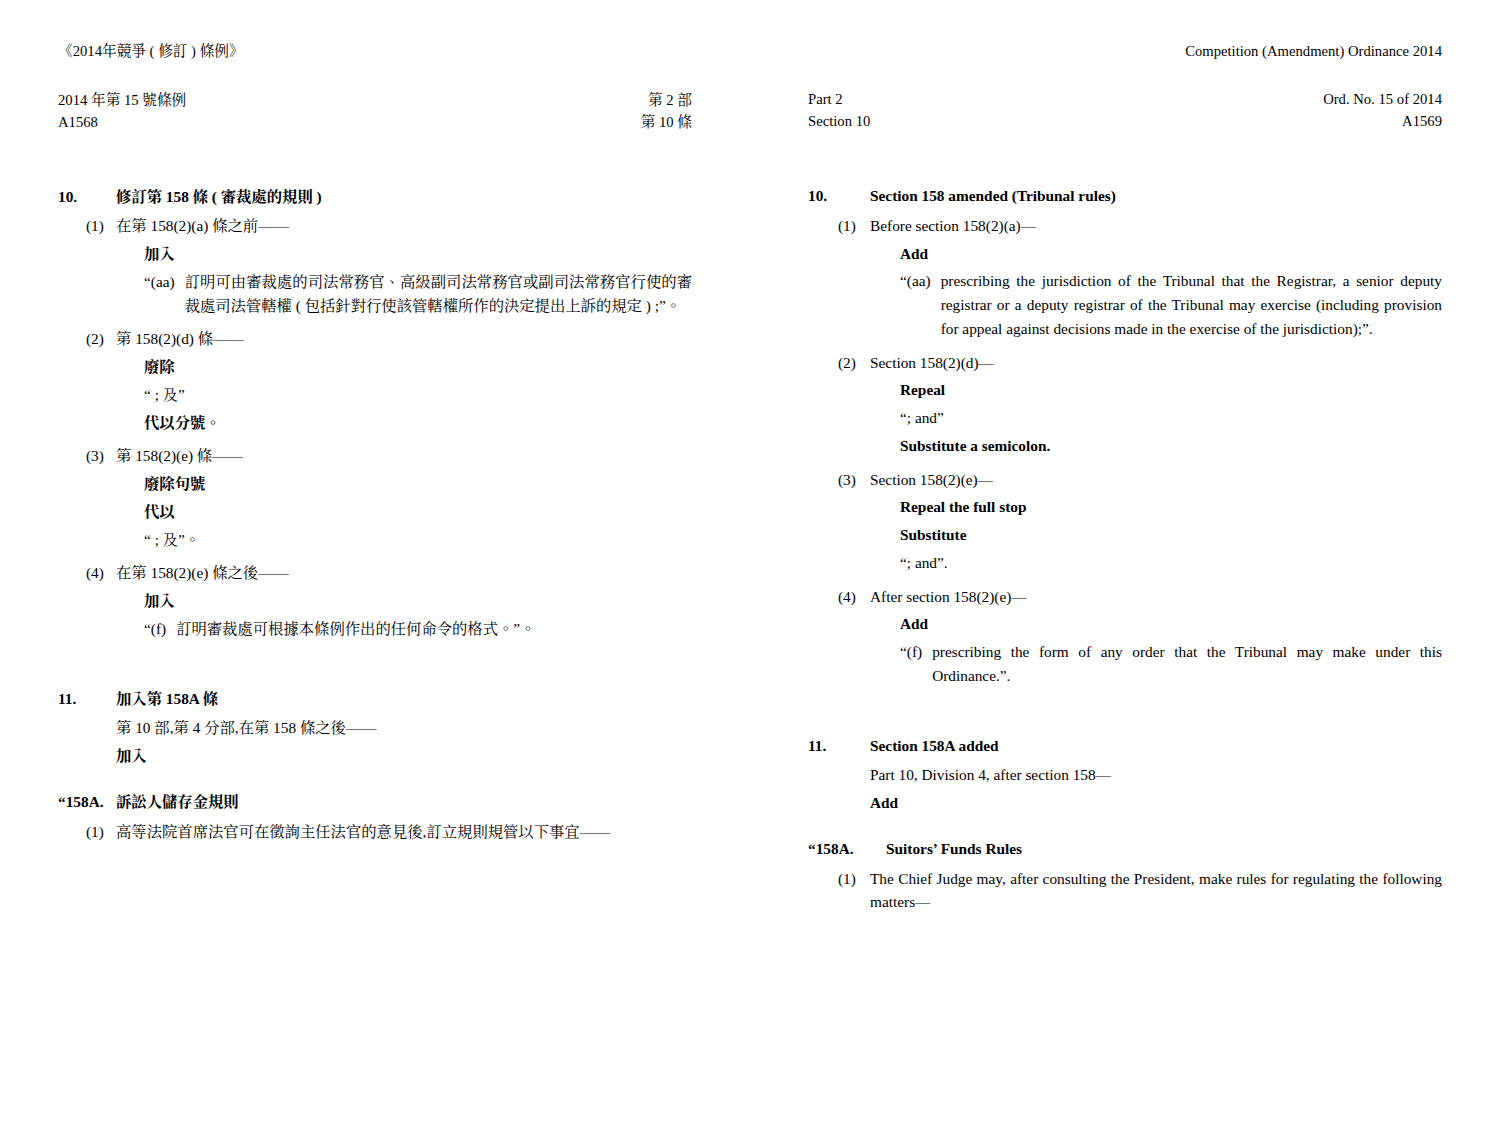《2014年競爭 ( 修訂 ) 條例》
2014 年第 15 號條例
A1568
第 2 部
第 10 條
10.
修訂第 158 條 ( 審裁處的規則 )
(1)
在第 158(2)(a) 條之前——
加入
“(aa)
訂明可由審裁處的司法常務官、高級副司法常務官或副司法常務官行使的審裁處司法管轄權 ( 包括針對行使該管轄權所作的決定提出上訴的規定 ) ;”。
(2)
第 158(2)(d) 條——
廢除
“ ; 及”
代以分號。
(3)
第 158(2)(e) 條——
廢除句號
代以
“ ; 及”。
(4)
在第 158(2)(e) 條之後——
加入
“(f)
訂明審裁處可根據本條例作出的任何命令的格式。”。
11.
加入第 158A 條
第 10 部,第 4 分部,在第 158 條之後——
加入
“158A.
訴訟人儲存金規則
(1)
高等法院首席法官可在徵詢主任法官的意見後,訂立規則規管以下事宜——
Competition (Amendment) Ordinance 2014
Part 2
Section 10
Ord. No. 15 of 2014
A1569
10.
Section 158 amended (Tribunal rules)
(1)
Before section 158(2)(a)—
Add
“(aa)
prescribing the jurisdiction of the Tribunal that the Registrar, a senior deputy registrar or a deputy registrar of the Tribunal may exercise (including provision for appeal against decisions made in the exercise of the jurisdiction);”.
(2)
Section 158(2)(d)—
Repeal
“; and”
Substitute a semicolon.
(3)
Section 158(2)(e)—
Repeal the full stop
Substitute
“; and”.
(4)
After section 158(2)(e)—
Add
“(f)
prescribing the form of any order that the Tribunal may make under this Ordinance.”.
11.
Section 158A added
Part 10, Division 4, after section 158—
Add
“158A.
Suitors’ Funds Rules
(1)
The Chief Judge may, after consulting the President, make rules for regulating the following matters—